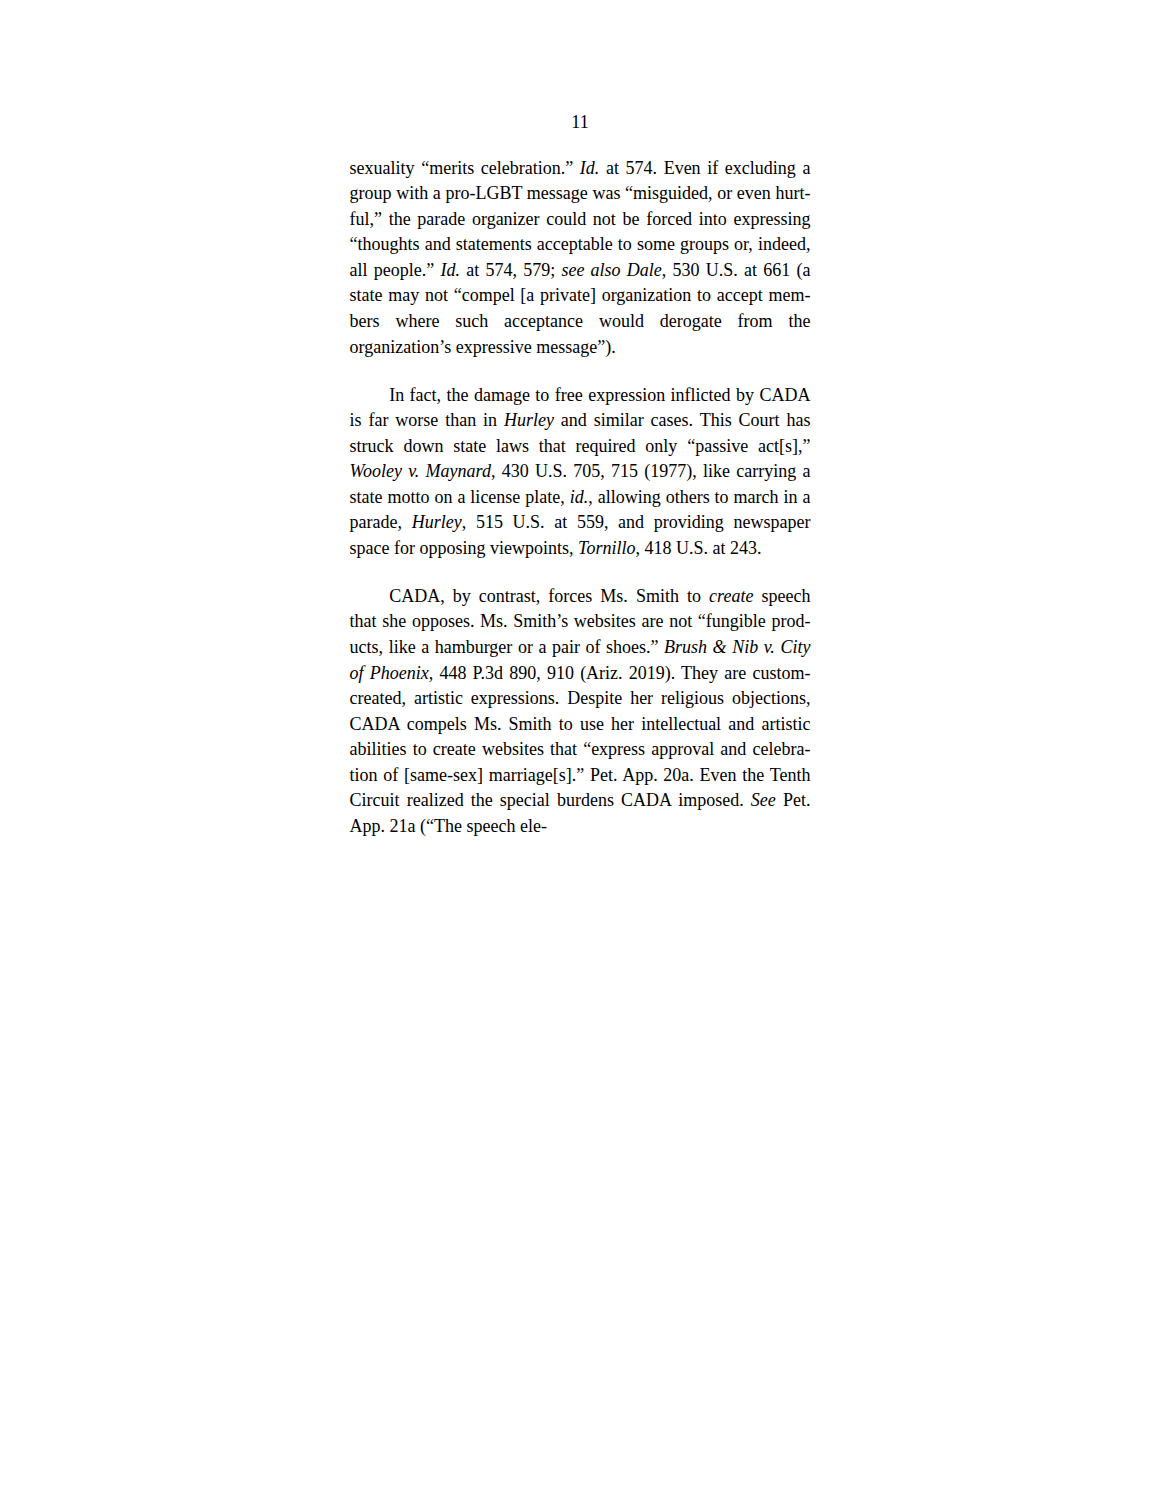11
sexuality “merits celebration.” Id. at 574. Even if excluding a group with a pro-LGBT message was “misguided, or even hurtful,” the parade organizer could not be forced into expressing “thoughts and statements acceptable to some groups or, indeed, all people.” Id. at 574, 579; see also Dale, 530 U.S. at 661 (a state may not “compel [a private] organization to accept members where such acceptance would derogate from the organization’s expressive message”).
In fact, the damage to free expression inflicted by CADA is far worse than in Hurley and similar cases. This Court has struck down state laws that required only “passive act[s],” Wooley v. Maynard, 430 U.S. 705, 715 (1977), like carrying a state motto on a license plate, id., allowing others to march in a parade, Hurley, 515 U.S. at 559, and providing newspaper space for opposing viewpoints, Tornillo, 418 U.S. at 243.
CADA, by contrast, forces Ms. Smith to create speech that she opposes. Ms. Smith’s websites are not “fungible products, like a hamburger or a pair of shoes.” Brush & Nib v. City of Phoenix, 448 P.3d 890, 910 (Ariz. 2019). They are custom-created, artistic expressions. Despite her religious objections, CADA compels Ms. Smith to use her intellectual and artistic abilities to create websites that “express approval and celebration of [same-sex] marriage[s].” Pet. App. 20a. Even the Tenth Circuit realized the special burdens CADA imposed. See Pet. App. 21a (“The speech ele-